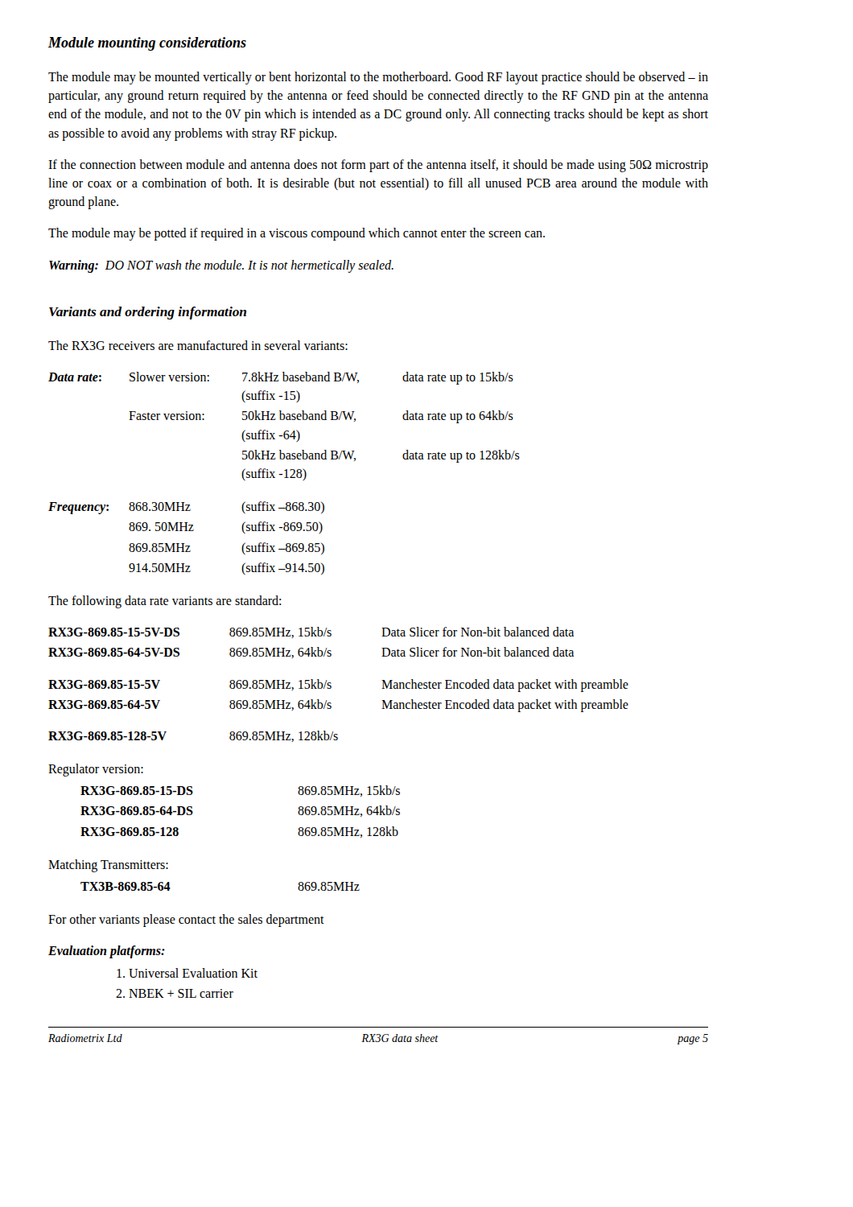Module mounting considerations
The module may be mounted vertically or bent horizontal to the motherboard. Good RF layout practice should be observed – in particular, any ground return required by the antenna or feed should be connected directly to the RF GND pin at the antenna end of the module, and not to the 0V pin which is intended as a DC ground only. All connecting tracks should be kept as short as possible to avoid any problems with stray RF pickup.
If the connection between module and antenna does not form part of the antenna itself, it should be made using 50Ω microstrip line or coax or a combination of both. It is desirable (but not essential) to fill all unused PCB area around the module with ground plane.
The module may be potted if required in a viscous compound which cannot enter the screen can.
Warning: DO NOT wash the module. It is not hermetically sealed.
Variants and ordering information
The RX3G receivers are manufactured in several variants:
| Data rate : | Slower version: | 7.8kHz baseband B/W, (suffix -15) | data rate up to 15kb/s |
| | Faster version: | 50kHz baseband B/W, (suffix -64) | data rate up to 64kb/s |
| | | 50kHz baseband B/W, (suffix -128) | data rate up to 128kb/s |
| Frequency : | 868.30MHz | (suffix –868.30) |
| | 869. 50MHz | (suffix -869.50) |
| | 869.85MHz | (suffix –869.85) |
| | 914.50MHz | (suffix –914.50) |
The following data rate variants are standard:
| RX3G-869.85-15-5V-DS | 869.85MHz, 15kb/s | Data Slicer for Non-bit balanced data |
| RX3G-869.85-64-5V-DS | 869.85MHz, 64kb/s | Data Slicer for Non-bit balanced data |
| RX3G-869.85-15-5V | 869.85MHz, 15kb/s | Manchester Encoded data packet with preamble |
| RX3G-869.85-64-5V | 869.85MHz, 64kb/s | Manchester Encoded data packet with preamble |
| RX3G-869.85-128-5V | 869.85MHz, 128kb/s | |
Regulator version:
| RX3G-869.85-15-DS | 869.85MHz, 15kb/s |
| RX3G-869.85-64-DS | 869.85MHz, 64kb/s |
| RX3G-869.85-128 | 869.85MHz, 128kb |
Matching Transmitters:
| TX3B-869.85-64 | 869.85MHz |
For other variants please contact the sales department
Evaluation platforms:
Universal Evaluation Kit
NBEK + SIL carrier
Radiometrix Ltd
RX3G data sheet
page 5